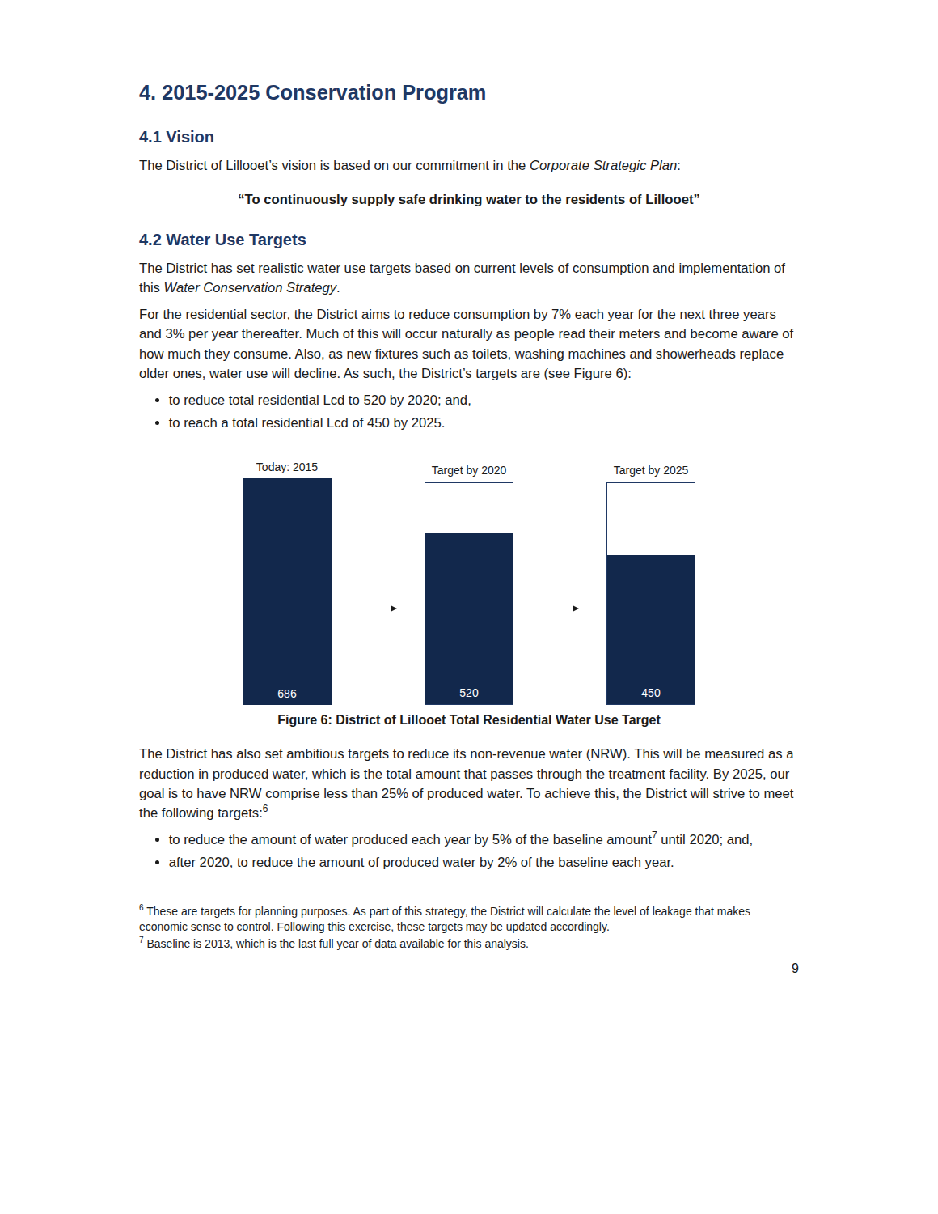4. 2015-2025 Conservation Program
4.1 Vision
The District of Lillooet’s vision is based on our commitment in the Corporate Strategic Plan:
“To continuously supply safe drinking water to the residents of Lillooet”
4.2 Water Use Targets
The District has set realistic water use targets based on current levels of consumption and implementation of this Water Conservation Strategy.
For the residential sector, the District aims to reduce consumption by 7% each year for the next three years and 3% per year thereafter. Much of this will occur naturally as people read their meters and become aware of how much they consume. Also, as new fixtures such as toilets, washing machines and showerheads replace older ones, water use will decline. As such, the District’s targets are (see Figure 6):
to reduce total residential Lcd to 520 by 2020; and,
to reach a total residential Lcd of 450 by 2025.
Today: 2015
686
Target by 2020
520
Target by 2025
450
Figure 6: District of Lillooet Total Residential Water Use Target
The District has also set ambitious targets to reduce its non-revenue water (NRW). This will be measured as a reduction in produced water, which is the total amount that passes through the treatment facility. By 2025, our goal is to have NRW comprise less than 25% of produced water. To achieve this, the District will strive to meet the following targets:6
to reduce the amount of water produced each year by 5% of the baseline amount7 until 2020; and,
after 2020, to reduce the amount of produced water by 2% of the baseline each year.
6 These are targets for planning purposes. As part of this strategy, the District will calculate the level of leakage that makes economic sense to control. Following this exercise, these targets may be updated accordingly.
7 Baseline is 2013, which is the last full year of data available for this analysis.
9